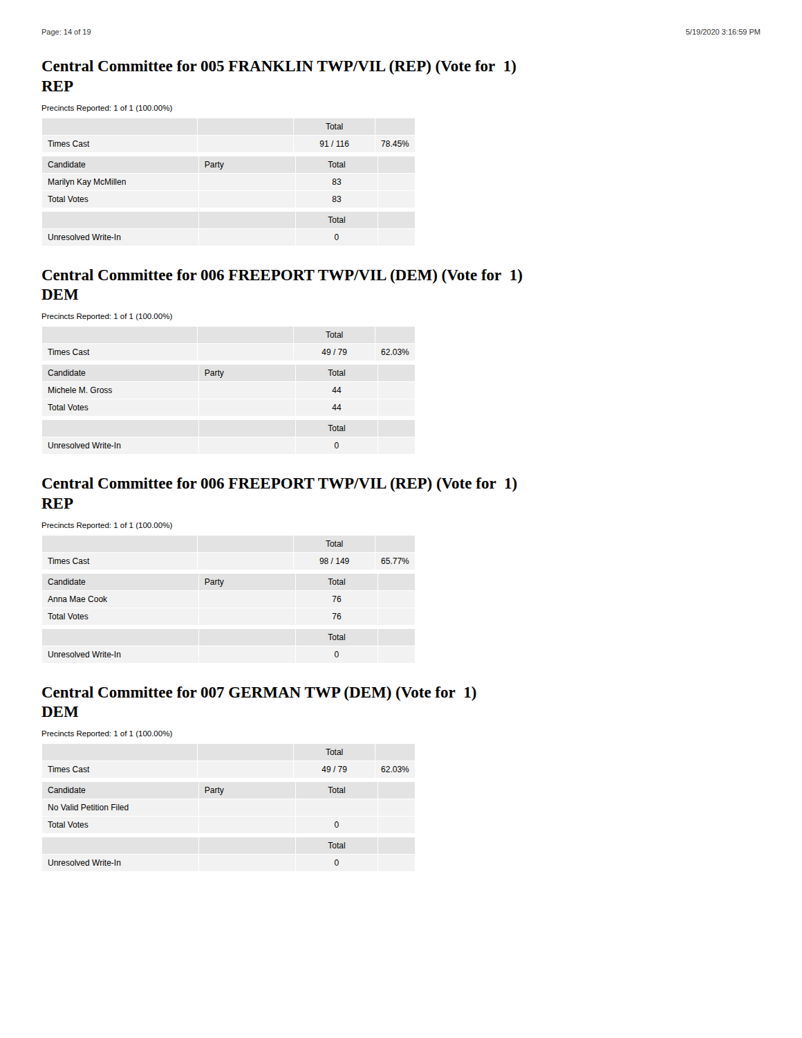Page: 14 of 19 5/19/2020 3:16:59 PM
Central Committee for 005 FRANKLIN TWP/VIL (REP) (Vote for 1)
REP
Precincts Reported: 1 of 1 (100.00%)
| | | Total | |
| Times Cast | | 91 / 116 | 78.45% |
| Candidate | Party | Total | |
| Marilyn Kay McMillen | | 83 | |
| Total Votes | | 83 | |
| | | Total | |
| Unresolved Write-In | | 0 | |
Central Committee for 006 FREEPORT TWP/VIL (DEM) (Vote for 1)
DEM
Precincts Reported: 1 of 1 (100.00%)
| | | Total | |
| Times Cast | | 49 / 79 | 62.03% |
| Candidate | Party | Total | |
| Michele M. Gross | | 44 | |
| Total Votes | | 44 | |
| | | Total | |
| Unresolved Write-In | | 0 | |
Central Committee for 006 FREEPORT TWP/VIL (REP) (Vote for 1)
REP
Precincts Reported: 1 of 1 (100.00%)
| | | Total | |
| Times Cast | | 98 / 149 | 65.77% |
| Candidate | Party | Total | |
| Anna Mae Cook | | 76 | |
| Total Votes | | 76 | |
| | | Total | |
| Unresolved Write-In | | 0 | |
Central Committee for 007 GERMAN TWP (DEM) (Vote for 1)
DEM
Precincts Reported: 1 of 1 (100.00%)
| | | Total | |
| Times Cast | | 49 / 79 | 62.03% |
| Candidate | Party | Total | |
| No Valid Petition Filed | | | |
| Total Votes | | 0 | |
| | | Total | |
| Unresolved Write-In | | 0 | |